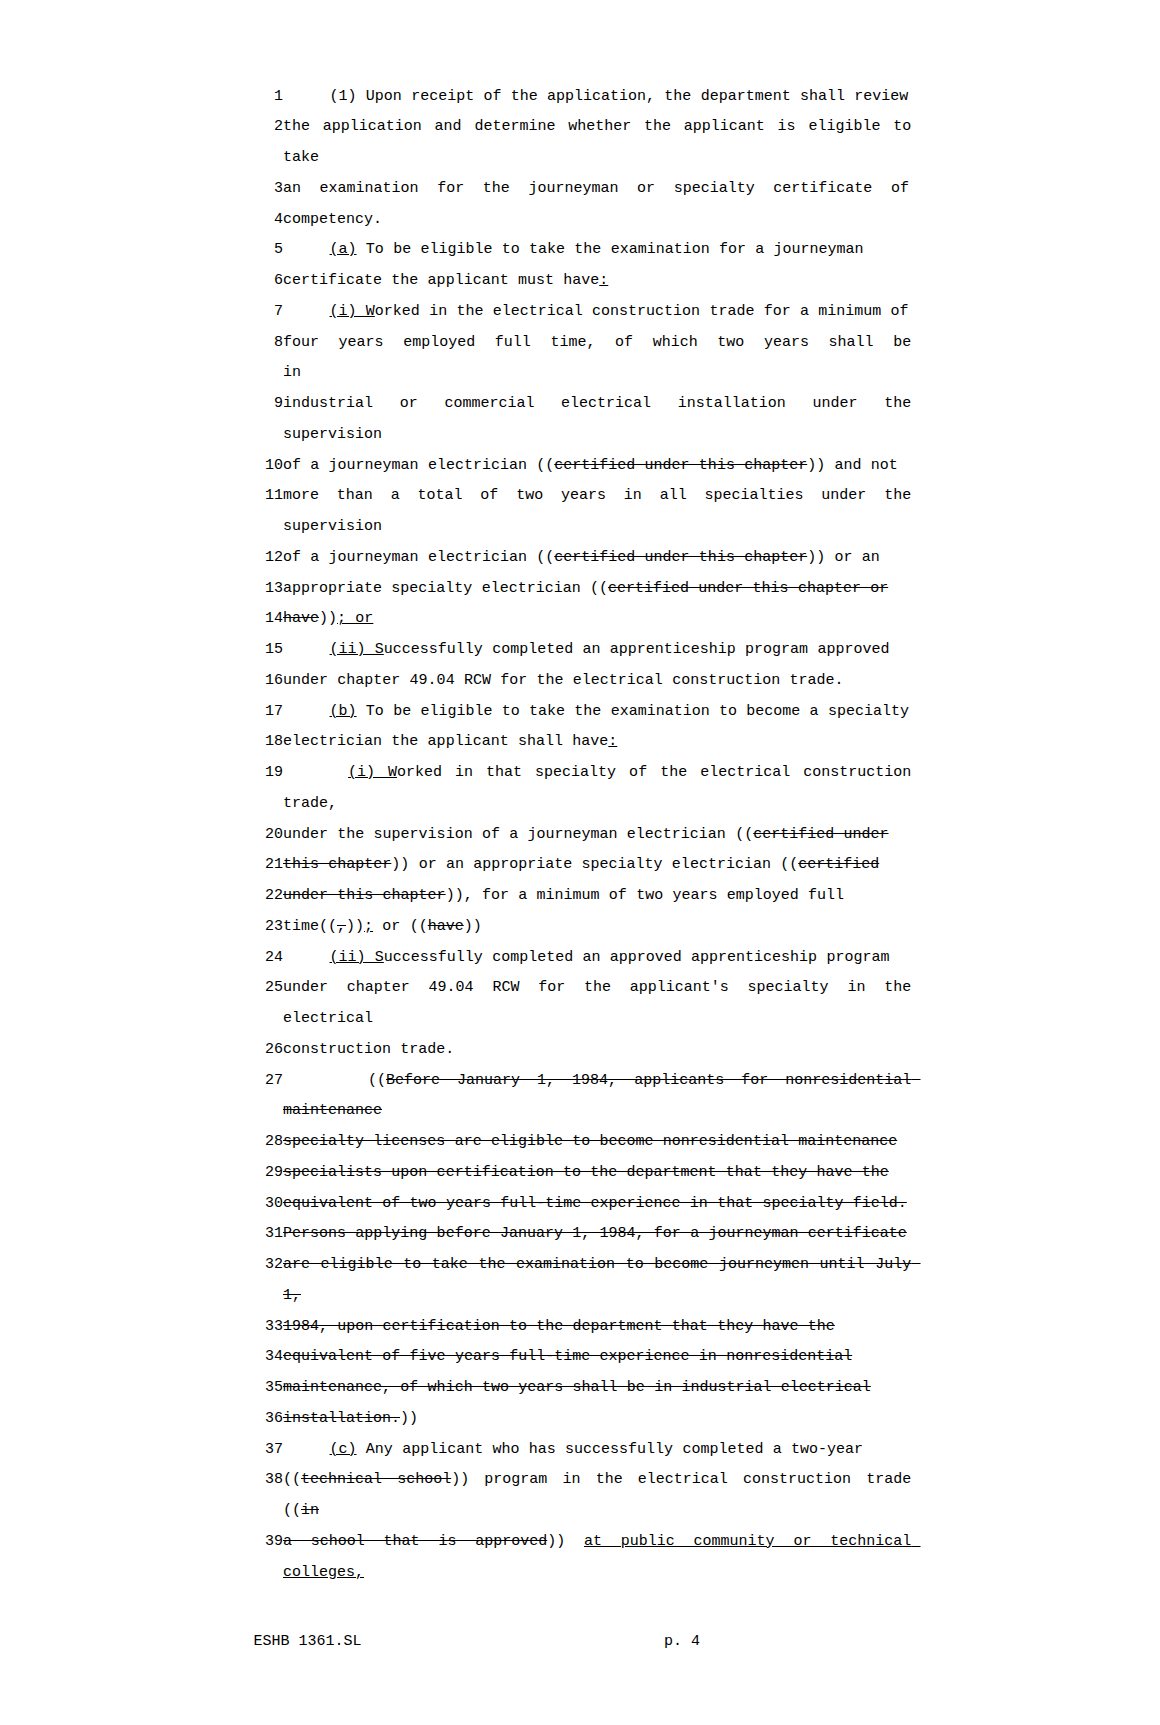| 1 | (1) Upon receipt of the application, the department shall review |
| 2 | the application and determine whether the applicant is eligible to take |
| 3 | an examination for the journeyman or specialty certificate of |
| 4 | competency. |
| 5 | (a) To be eligible to take the examination for a journeyman |
| 6 | certificate the applicant must have : |
| 7 | (i) W orked in the electrical construction trade for a minimum of |
| 8 | four years employed full time, of which two years shall be in |
| 9 | industrial or commercial electrical installation under the supervision |
| 10 | of a journeyman electrician (( certified under this chapter )) and not |
| 11 | more than a total of two years in all specialties under the supervision |
| 12 | of a journeyman electrician (( certified under this chapter )) or an |
| 13 | appropriate specialty electrician (( certified under this chapter or |
| 14 | have )) ; or |
| 15 | (ii) S uccessfully completed an apprenticeship program approved |
| 16 | under chapter 49.04 RCW for the electrical construction trade. |
| 17 | (b) To be eligible to take the examination to become a specialty |
| 18 | electrician the applicant shall have : |
| 19 | (i) W orked in that specialty of the electrical construction trade, |
| 20 | under the supervision of a journeyman electrician (( certified under |
| 21 | this chapter )) or an appropriate specialty electrician (( certified |
| 22 | under this chapter )), for a minimum of two years employed full |
| 23 | time(( , )) ; or (( have )) |
| 24 | (ii) S uccessfully completed an approved apprenticeship program |
| 25 | under chapter 49.04 RCW for the applicant's specialty in the electrical |
| 26 | construction trade. |
| 27 | (( Before January 1, 1984, applicants for nonresidential maintenance |
| 28 | specialty licenses are eligible to become nonresidential maintenance |
| 29 | specialists upon certification to the department that they have the |
| 30 | equivalent of two years full-time experience in that specialty field. |
| 31 | Persons applying before January 1, 1984, for a journeyman certificate |
| 32 | are eligible to take the examination to become journeymen until July 1, |
| 33 | 1984, upon certification to the department that they have the |
| 34 | equivalent of five years full-time experience in nonresidential |
| 35 | maintenance, of which two years shall be in industrial electrical |
| 36 | installation. )) |
| 37 | (c) Any applicant who has successfully completed a two-year |
| 38 | (( technical school )) program in the electrical construction trade (( in |
| 39 | a school that is approved )) at public community or technical colleges, |
ESHB 1361.SL
p. 4